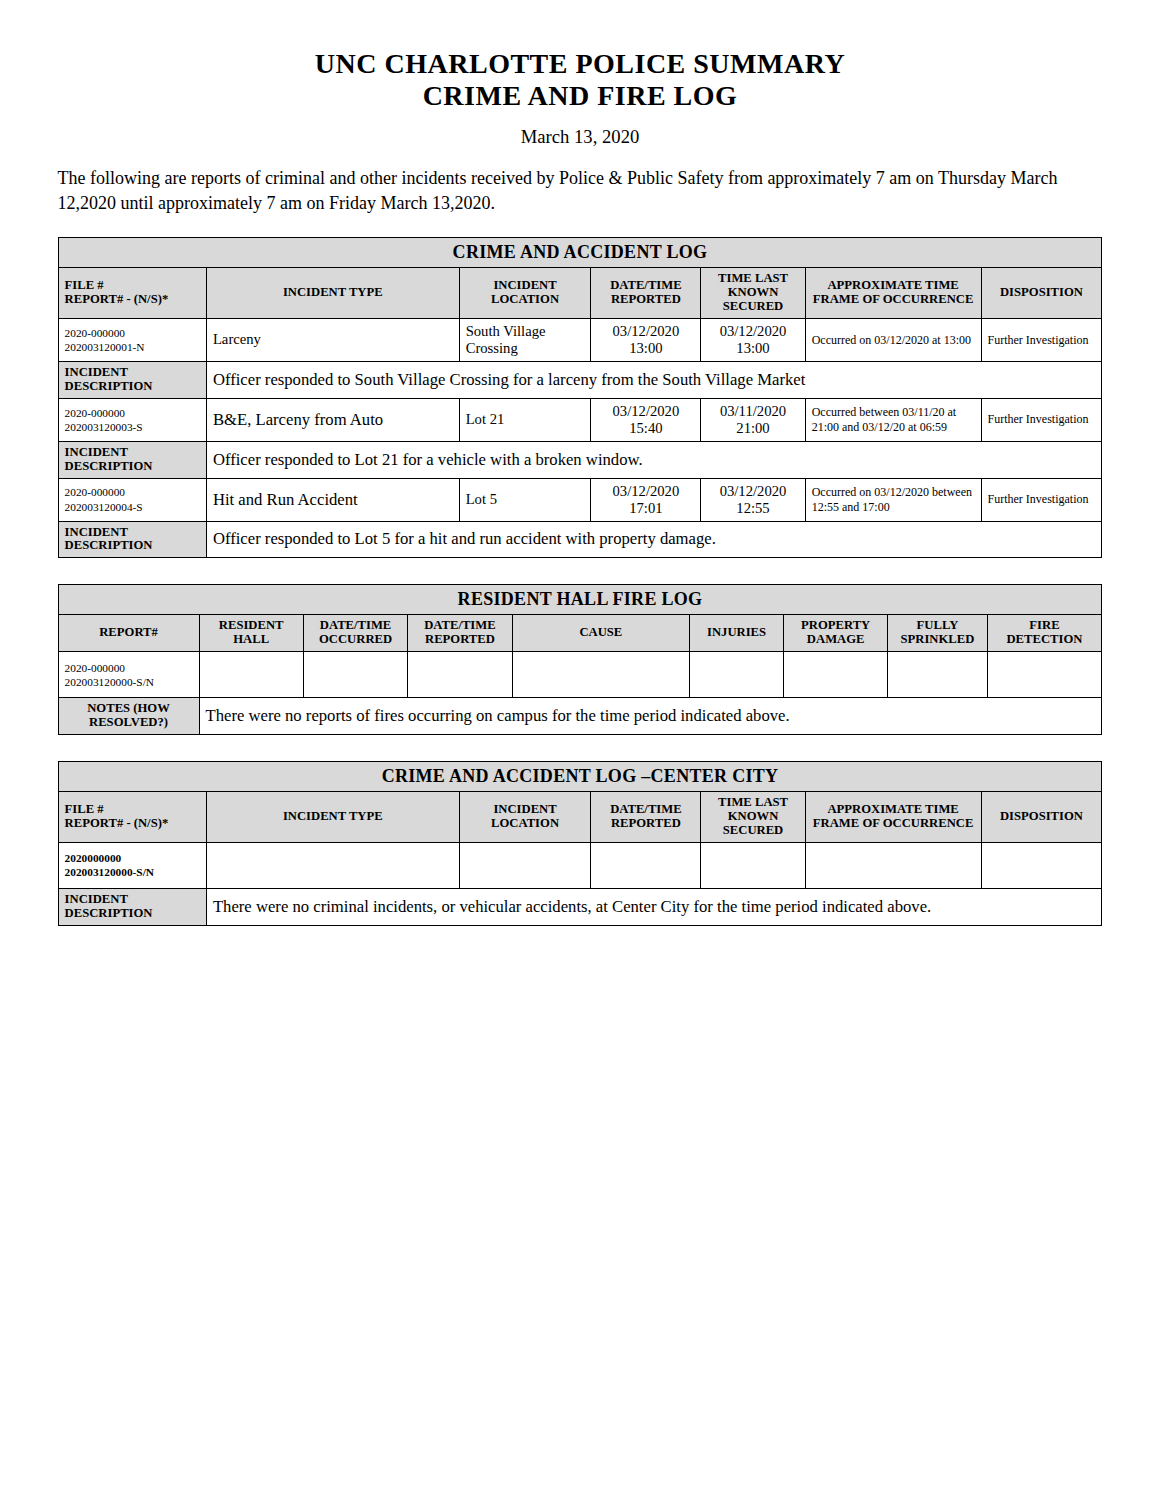UNC CHARLOTTE POLICE SUMMARY
CRIME AND FIRE LOG
March 13, 2020
The following are reports of criminal and other incidents received by Police & Public Safety from approximately 7 am on Thursday March 12,2020 until approximately 7 am on Friday March 13,2020.
| CRIME AND ACCIDENT LOG |
| FILE # REPORT# - (N/S)* | INCIDENT TYPE | INCIDENT LOCATION | DATE/TIME REPORTED | TIME LAST KNOWN SECURED | APPROXIMATE TIME FRAME OF OCCURRENCE | DISPOSITION |
| 2020-000000 202003120001-N | Larceny | South Village Crossing | 03/12/2020 13:00 | 03/12/2020 13:00 | Occurred on 03/12/2020 at 13:00 | Further Investigation |
| INCIDENT DESCRIPTION | Officer responded to South Village Crossing for a larceny from the South Village Market |
| 2020-000000 202003120003-S | B&E, Larceny from Auto | Lot 21 | 03/12/2020 15:40 | 03/11/2020 21:00 | Occurred between 03/11/20 at 21:00 and 03/12/20 at 06:59 | Further Investigation |
| INCIDENT DESCRIPTION | Officer responded to Lot 21 for a vehicle with a broken window. |
| 2020-000000 202003120004-S | Hit and Run Accident | Lot 5 | 03/12/2020 17:01 | 03/12/2020 12:55 | Occurred on 03/12/2020 between 12:55 and 17:00 | Further Investigation |
| INCIDENT DESCRIPTION | Officer responded to Lot 5 for a hit and run accident with property damage. |
| RESIDENT HALL FIRE LOG |
| REPORT# | RESIDENT HALL | DATE/TIME OCCURRED | DATE/TIME REPORTED | CAUSE | INJURIES | PROPERTY DAMAGE | FULLY SPRINKLED | FIRE DETECTION |
| 2020-000000 202003120000-S/N | | | | | | | | |
| NOTES (HOW RESOLVED?) | There were no reports of fires occurring on campus for the time period indicated above. |
| CRIME AND ACCIDENT LOG –CENTER CITY |
| FILE # REPORT# - (N/S)* | INCIDENT TYPE | INCIDENT LOCATION | DATE/TIME REPORTED | TIME LAST KNOWN SECURED | APPROXIMATE TIME FRAME OF OCCURRENCE | DISPOSITION |
| 2020000000 202003120000-S/N | | | | | | |
| INCIDENT DESCRIPTION | There were no criminal incidents, or vehicular accidents, at Center City for the time period indicated above. |